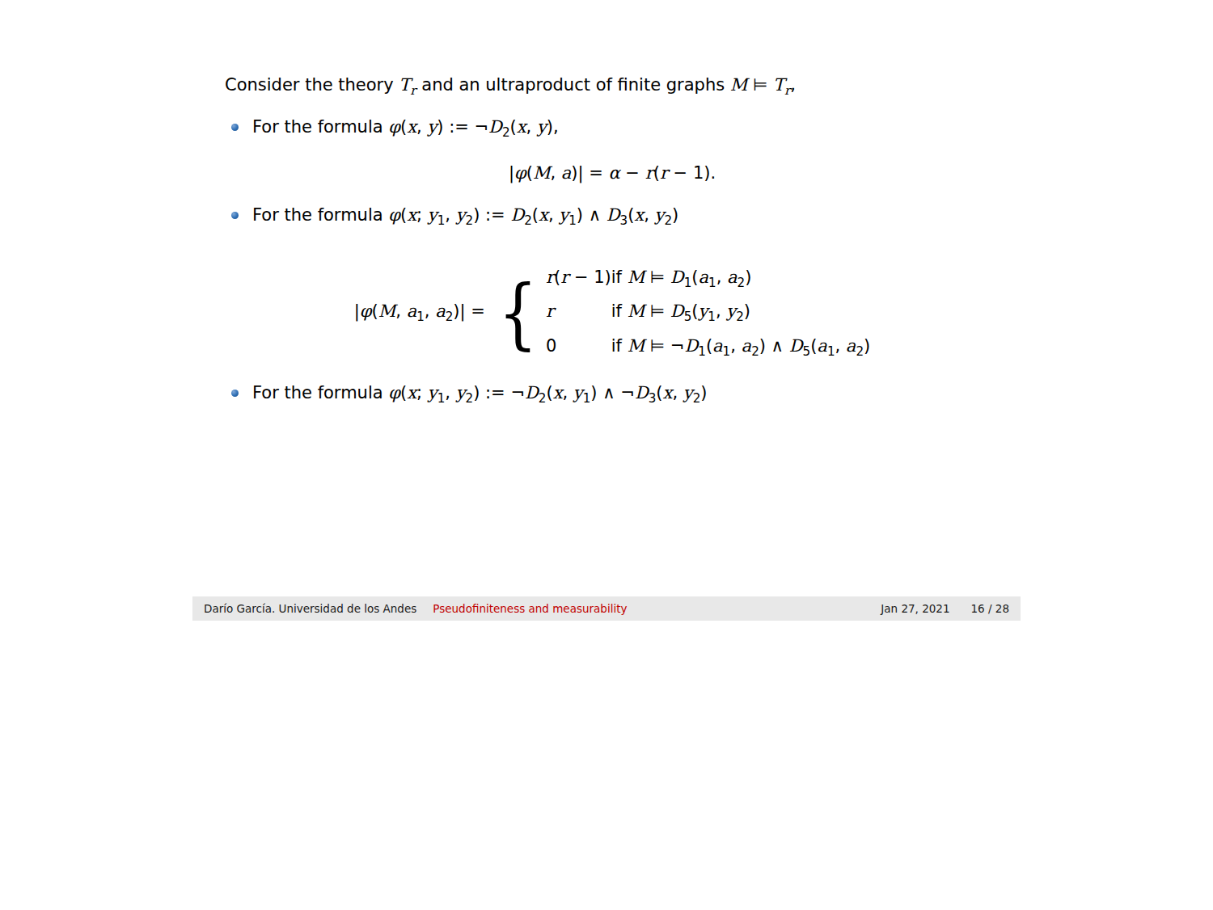Consider the theory Tr and an ultraproduct of finite graphs M ⊨ Tr,
For the formula φ(x, y) := ¬D2(x, y),
|φ(M, a)| = α − r(r − 1).
For the formula φ(x; y1, y2) := D2(x, y1) ∧ D3(x, y2)
|φ(M, a1, a2)| ={
| r ( r − 1) | if M ⊨ D 1 ( a 1 , a 2 ) |
| r | if M ⊨ D 5 ( y 1 , y 2 ) |
| 0 | if M ⊨ ¬ D 1 ( a 1 , a 2 ) ∧ D 5 ( a 1 , a 2 ) |
For the formula φ(x; y1, y2) := ¬D2(x, y1) ∧ ¬D3(x, y2)
Darío García. Universidad de los Andes
Pseudofiniteness and measurability
Jan 27, 202116 / 28